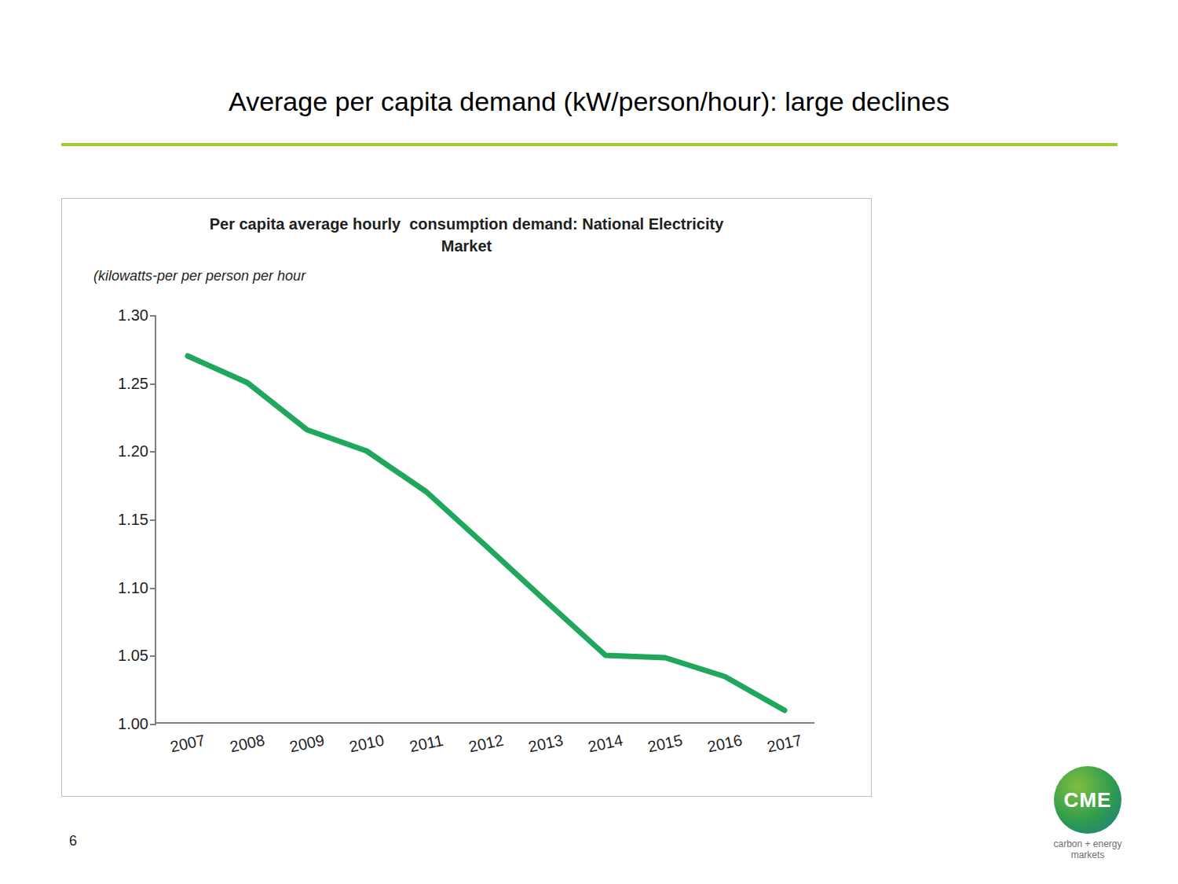Average per capita demand (kW/person/hour): large declines
Per capita average hourly consumption demand: National Electricity
Market
(kilowatts-per per person per hour
1.30
1.25
1.20
1.15
1.10
1.05
1.00
2007
2008
2009
2010
2011
2012
2013
2014
2015
2016
2017
6
CME
carbon + energy
markets